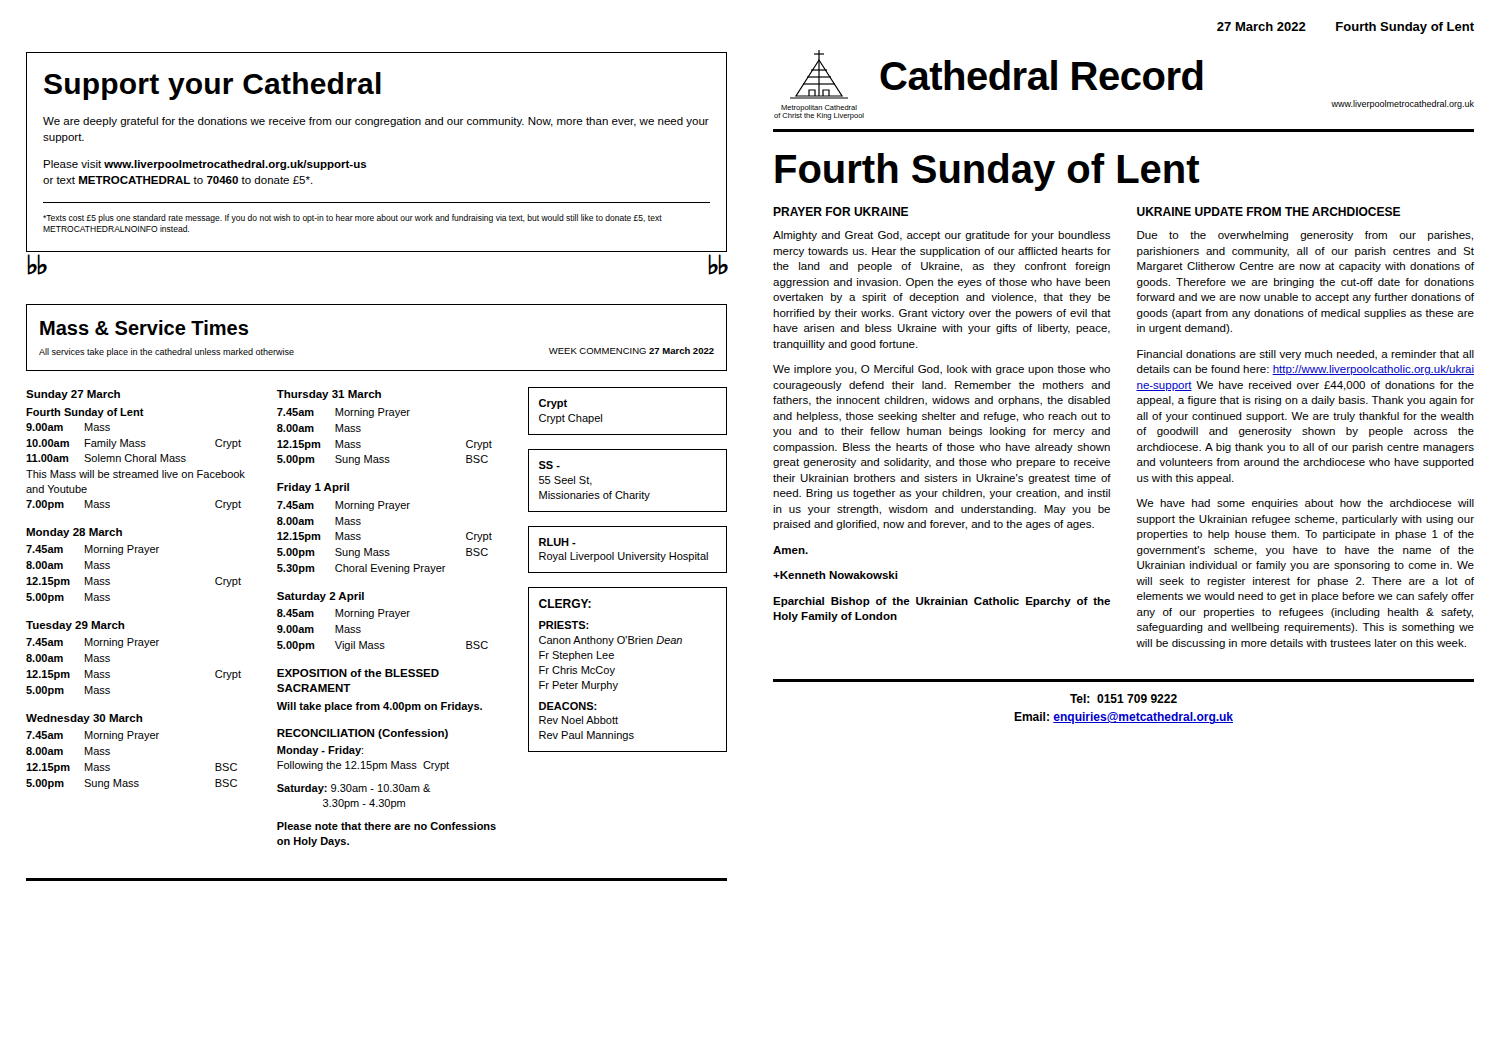Support your Cathedral
We are deeply grateful for the donations we receive from our congregation and our community. Now, more than ever, we need your support.
Please visit www.liverpoolmetrocathedral.org.uk/support-us
or text METROCATHEDRAL to 70460 to donate £5*.
*Texts cost £5 plus one standard rate message. If you do not wish to opt-in to hear more about our work and fundraising via text, but would still like to donate £5, text METROCATHEDRALNOINFO instead.
♭♭
♭♭
Mass & Service Times
All services take place in the cathedral unless marked otherwise
WEEK COMMENCING 27 March 2022
Sunday 27 March
Fourth Sunday of Lent
| 9.00am | Mass | |
| 10.00am | Family Mass | Crypt |
| 11.00am | Solemn Choral Mass | |
This Mass will be streamed live on Facebook and Youtube
| 7.00pm | Mass | Crypt |
Monday 28 March
| 7.45am | Morning Prayer | |
| 8.00am | Mass | |
| 12.15pm | Mass | Crypt |
| 5.00pm | Mass | |
Tuesday 29 March
| 7.45am | Morning Prayer | |
| 8.00am | Mass | |
| 12.15pm | Mass | Crypt |
| 5.00pm | Mass | |
Wednesday 30 March
| 7.45am | Morning Prayer | |
| 8.00am | Mass | |
| 12.15pm | Mass | BSC |
| 5.00pm | Sung Mass | BSC |
Thursday 31 March
| 7.45am | Morning Prayer | |
| 8.00am | Mass | |
| 12.15pm | Mass | Crypt |
| 5.00pm | Sung Mass | BSC |
Friday 1 April
| 7.45am | Morning Prayer | |
| 8.00am | Mass | |
| 12.15pm | Mass | Crypt |
| 5.00pm | Sung Mass | BSC |
| 5.30pm | Choral Evening Prayer | |
Saturday 2 April
| 8.45am | Morning Prayer | |
| 9.00am | Mass | |
| 5.00pm | Vigil Mass | BSC |
EXPOSITION of the BLESSED SACRAMENT
Will take place from 4.00pm on Fridays.
RECONCILIATION (Confession)
Monday - Friday:
Following the 12.15pm Mass Crypt
Saturday: 9.30am - 10.30am &
3.30pm - 4.30pm
Please note that there are no Confessions on Holy Days.
Crypt
Crypt Chapel
SS -
55 Seel St,
Missionaries of Charity
RLUH -
Royal Liverpool University Hospital
CLERGY:
PRIESTS:
Canon Anthony O'Brien Dean
Fr Stephen Lee
Fr Chris McCoy
Fr Peter Murphy
DEACONS:
Rev Noel Abbott
Rev Paul Mannings
27 March 2022 Fourth Sunday of Lent
Metropolitan Cathedral
of Christ the King Liverpool
Cathedral Record
www.liverpoolmetrocathedral.org.uk
Fourth Sunday of Lent
Prayer for Ukraine
Almighty and Great God, accept our gratitude for your boundless mercy towards us. Hear the supplication of our afflicted hearts for the land and people of Ukraine, as they confront foreign aggression and invasion. Open the eyes of those who have been overtaken by a spirit of deception and violence, that they be horrified by their works. Grant victory over the powers of evil that have arisen and bless Ukraine with your gifts of liberty, peace, tranquillity and good fortune.
We implore you, O Merciful God, look with grace upon those who courageously defend their land. Remember the mothers and fathers, the innocent children, widows and orphans, the disabled and helpless, those seeking shelter and refuge, who reach out to you and to their fellow human beings looking for mercy and compassion. Bless the hearts of those who have already shown great generosity and solidarity, and those who prepare to receive their Ukrainian brothers and sisters in Ukraine's greatest time of need. Bring us together as your children, your creation, and instil in us your strength, wisdom and understanding. May you be praised and glorified, now and forever, and to the ages of ages.
Amen.
+Kenneth Nowakowski
Eparchial Bishop of the Ukrainian Catholic Eparchy of the Holy Family of London
Ukraine update from the Archdiocese
Due to the overwhelming generosity from our parishes, parishioners and community, all of our parish centres and St Margaret Clitherow Centre are now at capacity with donations of goods. Therefore we are bringing the cut-off date for donations forward and we are now unable to accept any further donations of goods (apart from any donations of medical supplies as these are in urgent demand).
Financial donations are still very much needed, a reminder that all details can be found here: http://www.liverpoolcatholic.org.uk/ukraine-support We have received over £44,000 of donations for the appeal, a figure that is rising on a daily basis. Thank you again for all of your continued support. We are truly thankful for the wealth of goodwill and generosity shown by people across the archdiocese. A big thank you to all of our parish centre managers and volunteers from around the archdiocese who have supported us with this appeal.
We have had some enquiries about how the archdiocese will support the Ukrainian refugee scheme, particularly with using our properties to help house them. To participate in phase 1 of the government's scheme, you have to have the name of the Ukrainian individual or family you are sponsoring to come in. We will seek to register interest for phase 2. There are a lot of elements we would need to get in place before we can safely offer any of our properties to refugees (including health & safety, safeguarding and wellbeing requirements). This is something we will be discussing in more details with trustees later on this week.
Tel: 0151 709 9222
Email: enquiries@metcathedral.org.uk